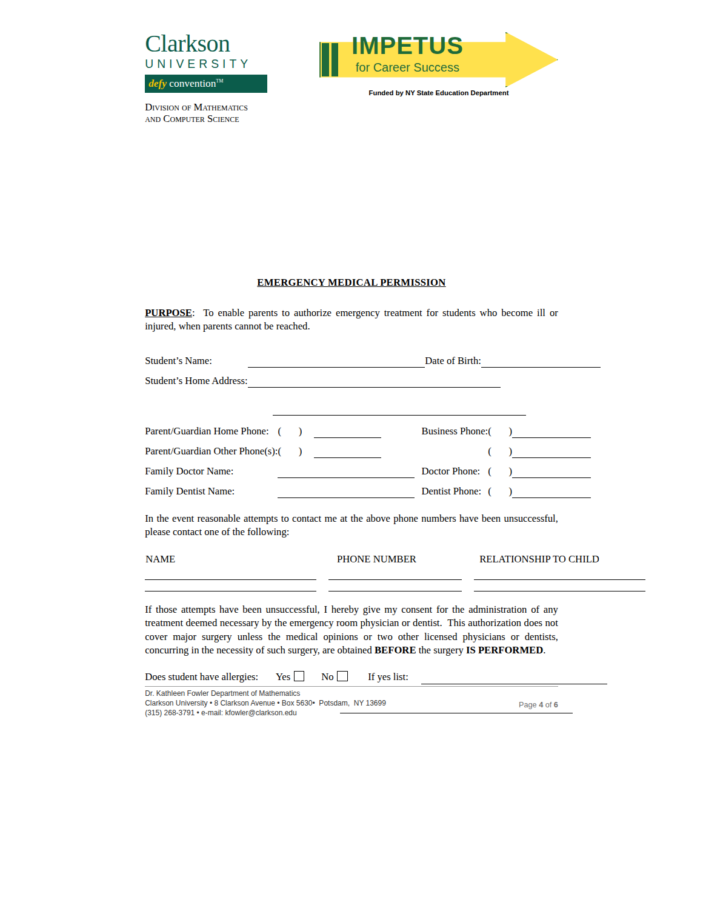Clarkson
UNIVERSITY
defy convention TM
IMPETUS
for Career Success
Funded by NY State Education Department
Division of Mathematics
and Computer Science
EMERGENCY MEDICAL PERMISSION
PURPOSE: To enable parents to authorize emergency treatment for students who become ill or injured, when parents cannot be reached.
| Student’s Name: | | | Date of Birth: | |
| Student’s Home Address: | |
| Parent/Guardian Home Phone: | ( ) | | Business Phone: | ( ) | |
| Parent/Guardian Other Phone(s): | ( ) | | | ( ) | |
| Family Doctor Name: | | Doctor Phone: | ( ) | |
| Family Dentist Name: | | Dentist Phone: | ( ) | |
In the event reasonable attempts to contact me at the above phone numbers have been unsuccessful, please contact one of the following:
| NAME | PHONE NUMBER | RELATIONSHIP TO CHILD |
| --- | --- | --- |
If those attempts have been unsuccessful, I hereby give my consent for the administration of any treatment deemed necessary by the emergency room physician or dentist. This authorization does not cover major surgery unless the medical opinions or two other licensed physicians or dentists, concurring in the necessity of such surgery, are obtained BEFORE the surgery IS PERFORMED.
Does student have allergies: Yes No If yes list:
Dr. Kathleen Fowler Department of Mathematics
Clarkson University • 8 Clarkson Avenue • Box 5630• Potsdam, NY 13699
(315) 268-3791 • e-mail: kfowler@clarkson.edu
Page 4 of 6